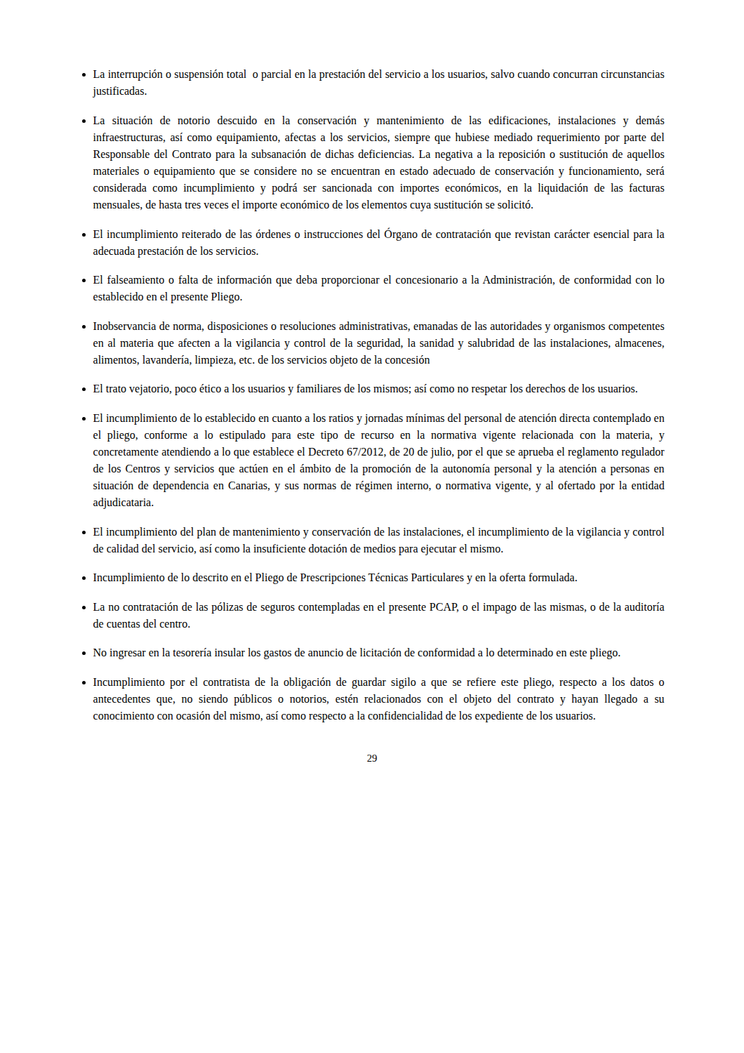La interrupción o suspensión total o parcial en la prestación del servicio a los usuarios, salvo cuando concurran circunstancias justificadas.
La situación de notorio descuido en la conservación y mantenimiento de las edificaciones, instalaciones y demás infraestructuras, así como equipamiento, afectas a los servicios, siempre que hubiese mediado requerimiento por parte del Responsable del Contrato para la subsanación de dichas deficiencias. La negativa a la reposición o sustitución de aquellos materiales o equipamiento que se considere no se encuentran en estado adecuado de conservación y funcionamiento, será considerada como incumplimiento y podrá ser sancionada con importes económicos, en la liquidación de las facturas mensuales, de hasta tres veces el importe económico de los elementos cuya sustitución se solicitó.
El incumplimiento reiterado de las órdenes o instrucciones del Órgano de contratación que revistan carácter esencial para la adecuada prestación de los servicios.
El falseamiento o falta de información que deba proporcionar el concesionario a la Administración, de conformidad con lo establecido en el presente Pliego.
Inobservancia de norma, disposiciones o resoluciones administrativas, emanadas de las autoridades y organismos competentes en al materia que afecten a la vigilancia y control de la seguridad, la sanidad y salubridad de las instalaciones, almacenes, alimentos, lavandería, limpieza, etc. de los servicios objeto de la concesión
El trato vejatorio, poco ético a los usuarios y familiares de los mismos; así como no respetar los derechos de los usuarios.
El incumplimiento de lo establecido en cuanto a los ratios y jornadas mínimas del personal de atención directa contemplado en el pliego, conforme a lo estipulado para este tipo de recurso en la normativa vigente relacionada con la materia, y concretamente atendiendo a lo que establece el Decreto 67/2012, de 20 de julio, por el que se aprueba el reglamento regulador de los Centros y servicios que actúen en el ámbito de la promoción de la autonomía personal y la atención a personas en situación de dependencia en Canarias, y sus normas de régimen interno, o normativa vigente, y al ofertado por la entidad adjudicataria.
El incumplimiento del plan de mantenimiento y conservación de las instalaciones, el incumplimiento de la vigilancia y control de calidad del servicio, así como la insuficiente dotación de medios para ejecutar el mismo.
Incumplimiento de lo descrito en el Pliego de Prescripciones Técnicas Particulares y en la oferta formulada.
La no contratación de las pólizas de seguros contempladas en el presente PCAP, o el impago de las mismas, o de la auditoría de cuentas del centro.
No ingresar en la tesorería insular los gastos de anuncio de licitación de conformidad a lo determinado en este pliego.
Incumplimiento por el contratista de la obligación de guardar sigilo a que se refiere este pliego, respecto a los datos o antecedentes que, no siendo públicos o notorios, estén relacionados con el objeto del contrato y hayan llegado a su conocimiento con ocasión del mismo, así como respecto a la confidencialidad de los expediente de los usuarios.
29